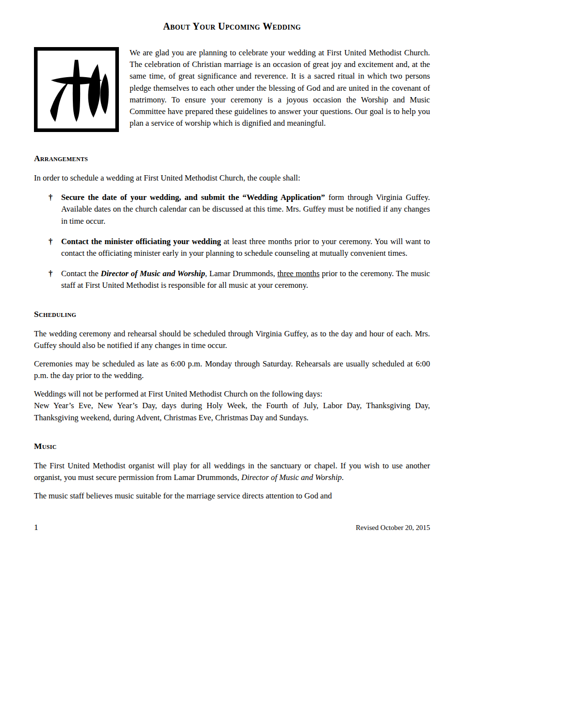About Your Upcoming Wedding
We are glad you are planning to celebrate your wedding at First United Methodist Church. The celebration of Christian marriage is an occasion of great joy and excitement and, at the same time, of great significance and reverence. It is a sacred ritual in which two persons pledge themselves to each other under the blessing of God and are united in the covenant of matrimony. To ensure your ceremony is a joyous occasion the Worship and Music Committee have prepared these guidelines to answer your questions. Our goal is to help you plan a service of worship which is dignified and meaningful.
Arrangements
In order to schedule a wedding at First United Methodist Church, the couple shall:
Secure the date of your wedding, and submit the “Wedding Application” form through Virginia Guffey. Available dates on the church calendar can be discussed at this time. Mrs. Guffey must be notified if any changes in time occur.
Contact the minister officiating your wedding at least three months prior to your ceremony. You will want to contact the officiating minister early in your planning to schedule counseling at mutually convenient times.
Contact the Director of Music and Worship, Lamar Drummonds, three months prior to the ceremony. The music staff at First United Methodist is responsible for all music at your ceremony.
Scheduling
The wedding ceremony and rehearsal should be scheduled through Virginia Guffey, as to the day and hour of each. Mrs. Guffey should also be notified if any changes in time occur.
Ceremonies may be scheduled as late as 6:00 p.m. Monday through Saturday. Rehearsals are usually scheduled at 6:00 p.m. the day prior to the wedding.
Weddings will not be performed at First United Methodist Church on the following days:
New Year’s Eve, New Year’s Day, days during Holy Week, the Fourth of July, Labor Day, Thanksgiving Day, Thanksgiving weekend, during Advent, Christmas Eve, Christmas Day and Sundays.
Music
The First United Methodist organist will play for all weddings in the sanctuary or chapel. If you wish to use another organist, you must secure permission from Lamar Drummonds, Director of Music and Worship.
The music staff believes music suitable for the marriage service directs attention to God and
1 Revised October 20, 2015